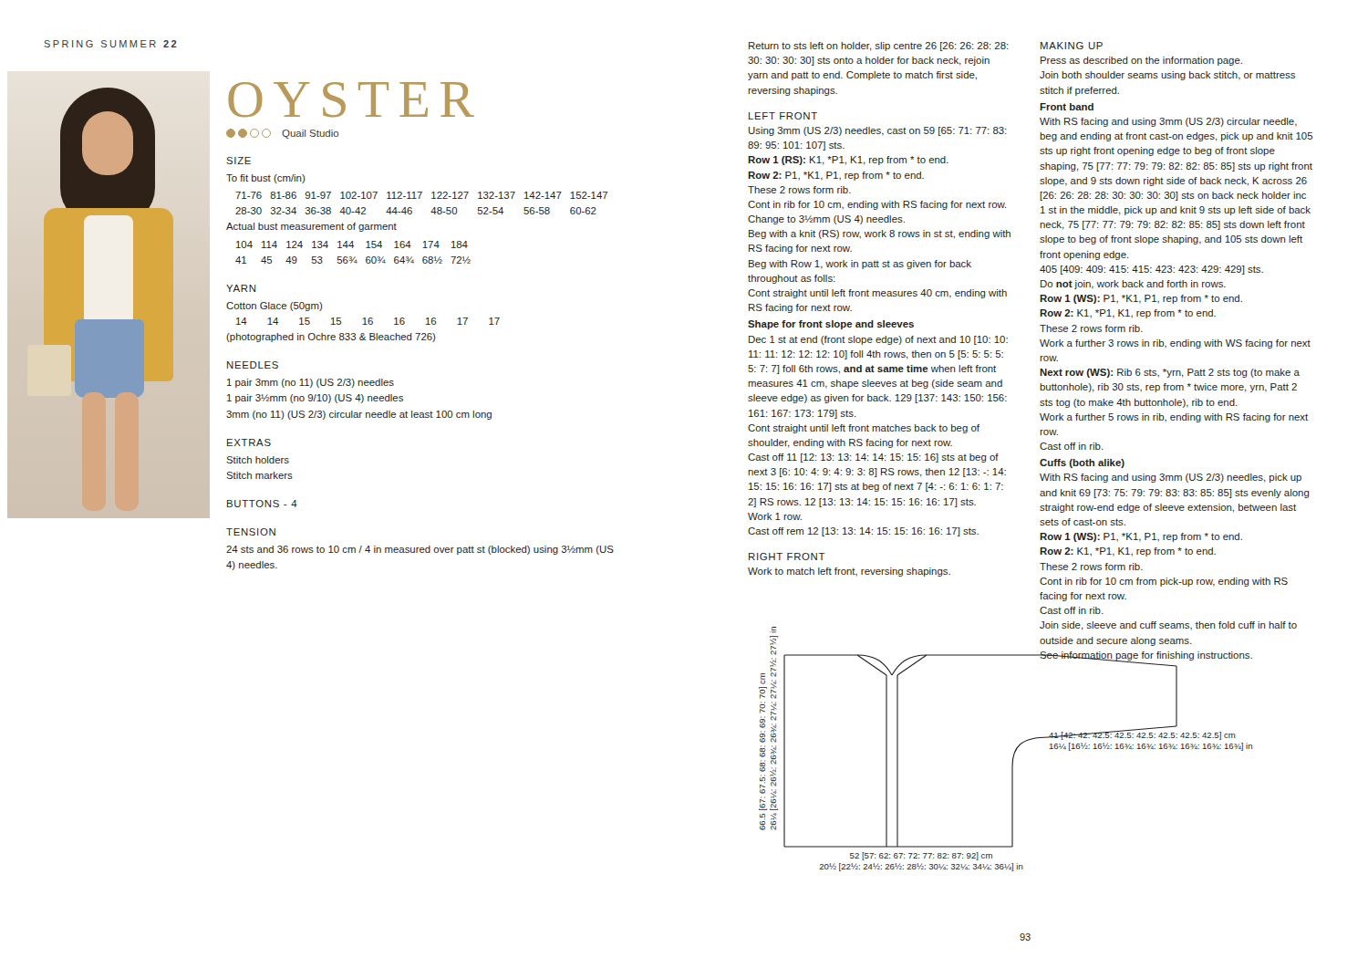SPRING SUMMER 22
OYSTER
Quail Studio
SIZE
To fit bust (cm/in)
| 71-76 | 81-86 | 91-97 | 102-107 | 112-117 | 122-127 | 132-137 | 142-147 | 152-147 |
| 28-30 | 32-34 | 36-38 | 40-42 | 44-46 | 48-50 | 52-54 | 56-58 | 60-62 |
Actual bust measurement of garment
| 104 | 114 | 124 | 134 | 144 | 154 | 164 | 174 | 184 |
| 41 | 45 | 49 | 53 | 56¾ | 60¾ | 64¾ | 68½ | 72½ |
YARN
Cotton Glace (50gm)
| 14 | 14 | 15 | 15 | 16 | 16 | 16 | 17 | 17 |
(photographed in Ochre 833 & Bleached 726)
NEEDLES
1 pair 3mm (no 11) (US 2/3) needles
1 pair 3½mm (no 9/10) (US 4) needles
3mm (no 11) (US 2/3) circular needle at least 100 cm long
EXTRAS
Stitch holders
Stitch markers
BUTTONS - 4
TENSION
24 sts and 36 rows to 10 cm / 4 in measured over patt st (blocked) using 3½mm (US 4) needles.
Return to sts left on holder, slip centre 26 [26: 26: 28: 28: 30: 30: 30: 30] sts onto a holder for back neck, rejoin yarn and patt to end. Complete to match first side, reversing shapings.
LEFT FRONT
Using 3mm (US 2/3) needles, cast on 59 [65: 71: 77: 83: 89: 95: 101: 107] sts.
Row 1 (RS): K1, *P1, K1, rep from * to end.
Row 2: P1, *K1, P1, rep from * to end.
These 2 rows form rib.
Cont in rib for 10 cm, ending with RS facing for next row.
Change to 3½mm (US 4) needles.
Beg with a knit (RS) row, work 8 rows in st st, ending with RS facing for next row.
Beg with Row 1, work in patt st as given for back throughout as folls:
Cont straight until left front measures 40 cm, ending with RS facing for next row.
Shape for front slope and sleeves
Dec 1 st at end (front slope edge) of next and 10 [10: 10: 11: 11: 12: 12: 12: 10] foll 4th rows, then on 5 [5: 5: 5: 5: 5: 7: 7] foll 6th rows, and at same time when left front measures 41 cm, shape sleeves at beg (side seam and sleeve edge) as given for back. 129 [137: 143: 150: 156: 161: 167: 173: 179] sts.
Cont straight until left front matches back to beg of shoulder, ending with RS facing for next row.
Cast off 11 [12: 13: 13: 14: 14: 15: 15: 16] sts at beg of next 3 [6: 10: 4: 9: 4: 9: 3: 8] RS rows, then 12 [13: -: 14: 15: 15: 16: 16: 17] sts at beg of next 7 [4: -: 6: 1: 6: 1: 7: 2] RS rows. 12 [13: 13: 14: 15: 15: 16: 16: 17] sts.
Work 1 row.
Cast off rem 12 [13: 13: 14: 15: 15: 16: 16: 17] sts.
RIGHT FRONT
Work to match left front, reversing shapings.
MAKING UP
Press as described on the information page.
Join both shoulder seams using back stitch, or mattress stitch if preferred.
Front band
With RS facing and using 3mm (US 2/3) circular needle, beg and ending at front cast-on edges, pick up and knit 105 sts up right front opening edge to beg of front slope shaping, 75 [77: 77: 79: 79: 82: 82: 85: 85] sts up right front slope, and 9 sts down right side of back neck, K across 26 [26: 26: 28: 28: 30: 30: 30: 30] sts on back neck holder inc 1 st in the middle, pick up and knit 9 sts up left side of back neck, 75 [77: 77: 79: 79: 82: 82: 85: 85] sts down left front slope to beg of front slope shaping, and 105 sts down left front opening edge.
405 [409: 409: 415: 415: 423: 423: 429: 429] sts.
Do not join, work back and forth in rows.
Row 1 (WS): P1, *K1, P1, rep from * to end.
Row 2: K1, *P1, K1, rep from * to end.
These 2 rows form rib.
Work a further 3 rows in rib, ending with WS facing for next row.
Next row (WS): Rib 6 sts, *yrn, Patt 2 sts tog (to make a buttonhole), rib 30 sts, rep from * twice more, yrn, Patt 2 sts tog (to make 4th buttonhole), rib to end.
Work a further 5 rows in rib, ending with RS facing for next row.
Cast off in rib.
Cuffs (both alike)
With RS facing and using 3mm (US 2/3) needles, pick up and knit 69 [73: 75: 79: 79: 83: 83: 85: 85] sts evenly along straight row-end edge of sleeve extension, between last sets of cast-on sts.
Row 1 (WS): P1, *K1, P1, rep from * to end.
Row 2: K1, *P1, K1, rep from * to end.
These 2 rows form rib.
Cont in rib for 10 cm from pick-up row, ending with RS facing for next row.
Cast off in rib.
Join side, sleeve and cuff seams, then fold cuff in half to outside and secure along seams.
See information page for finishing instructions.
66.5 [67: 67.5: 68: 68: 69: 69: 70: 70] cm 26¼ [26¼: 26½: 26¾: 26¾: 27¼: 27¼: 27½: 27½] in
52 [57: 62: 67: 72: 77: 82: 87: 92] cm
20½ [22½: 24½: 26½: 28½: 30¼: 32¼: 34¼: 36¼] in
41 [42: 42: 42.5: 42.5: 42.5: 42.5: 42.5: 42.5] cm
16¼ [16½: 16½: 16¾: 16¾: 16¾: 16¾: 16¾: 16¾] in
93